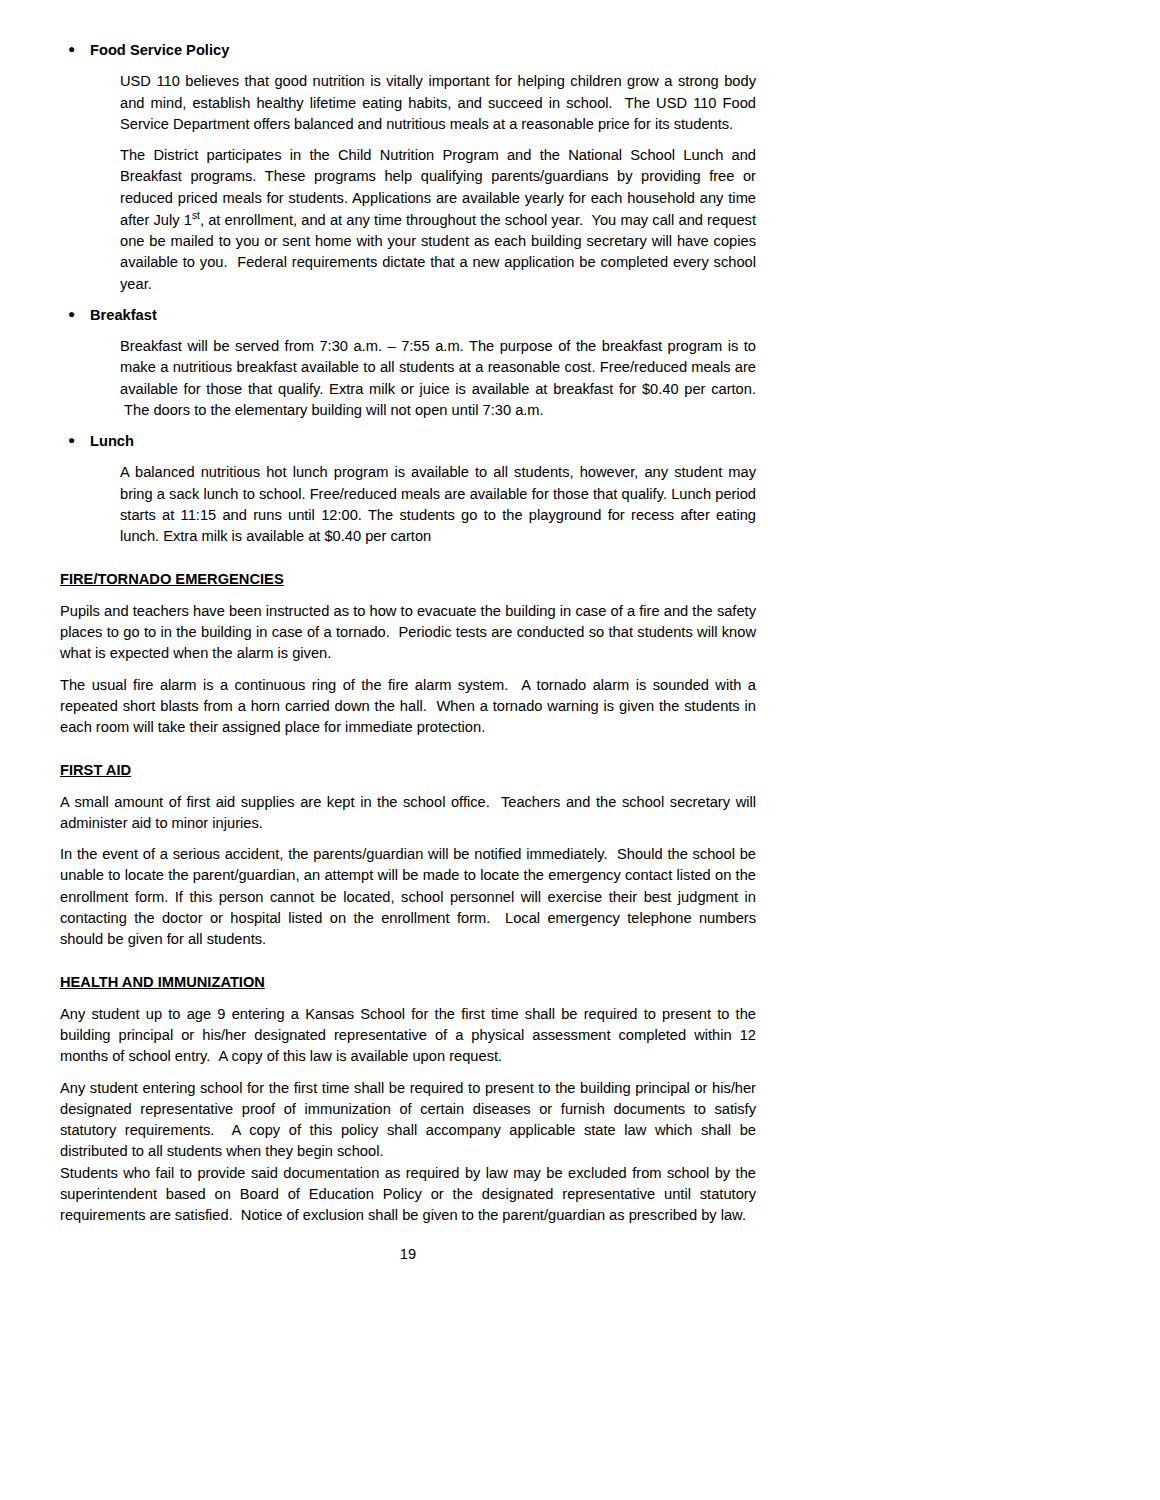Food Service Policy
USD 110 believes that good nutrition is vitally important for helping children grow a strong body and mind, establish healthy lifetime eating habits, and succeed in school. The USD 110 Food Service Department offers balanced and nutritious meals at a reasonable price for its students.
The District participates in the Child Nutrition Program and the National School Lunch and Breakfast programs. These programs help qualifying parents/guardians by providing free or reduced priced meals for students. Applications are available yearly for each household any time after July 1st, at enrollment, and at any time throughout the school year. You may call and request one be mailed to you or sent home with your student as each building secretary will have copies available to you. Federal requirements dictate that a new application be completed every school year.
Breakfast
Breakfast will be served from 7:30 a.m. – 7:55 a.m. The purpose of the breakfast program is to make a nutritious breakfast available to all students at a reasonable cost. Free/reduced meals are available for those that qualify. Extra milk or juice is available at breakfast for $0.40 per carton. The doors to the elementary building will not open until 7:30 a.m.
Lunch
A balanced nutritious hot lunch program is available to all students, however, any student may bring a sack lunch to school. Free/reduced meals are available for those that qualify. Lunch period starts at 11:15 and runs until 12:00. The students go to the playground for recess after eating lunch. Extra milk is available at $0.40 per carton
Fire/Tornado Emergencies
Pupils and teachers have been instructed as to how to evacuate the building in case of a fire and the safety places to go to in the building in case of a tornado. Periodic tests are conducted so that students will know what is expected when the alarm is given.
The usual fire alarm is a continuous ring of the fire alarm system. A tornado alarm is sounded with a repeated short blasts from a horn carried down the hall. When a tornado warning is given the students in each room will take their assigned place for immediate protection.
First Aid
A small amount of first aid supplies are kept in the school office. Teachers and the school secretary will administer aid to minor injuries.
In the event of a serious accident, the parents/guardian will be notified immediately. Should the school be unable to locate the parent/guardian, an attempt will be made to locate the emergency contact listed on the enrollment form. If this person cannot be located, school personnel will exercise their best judgment in contacting the doctor or hospital listed on the enrollment form. Local emergency telephone numbers should be given for all students.
Health and Immunization
Any student up to age 9 entering a Kansas School for the first time shall be required to present to the building principal or his/her designated representative of a physical assessment completed within 12 months of school entry. A copy of this law is available upon request.
Any student entering school for the first time shall be required to present to the building principal or his/her designated representative proof of immunization of certain diseases or furnish documents to satisfy statutory requirements. A copy of this policy shall accompany applicable state law which shall be distributed to all students when they begin school.
Students who fail to provide said documentation as required by law may be excluded from school by the superintendent based on Board of Education Policy or the designated representative until statutory requirements are satisfied. Notice of exclusion shall be given to the parent/guardian as prescribed by law.
19